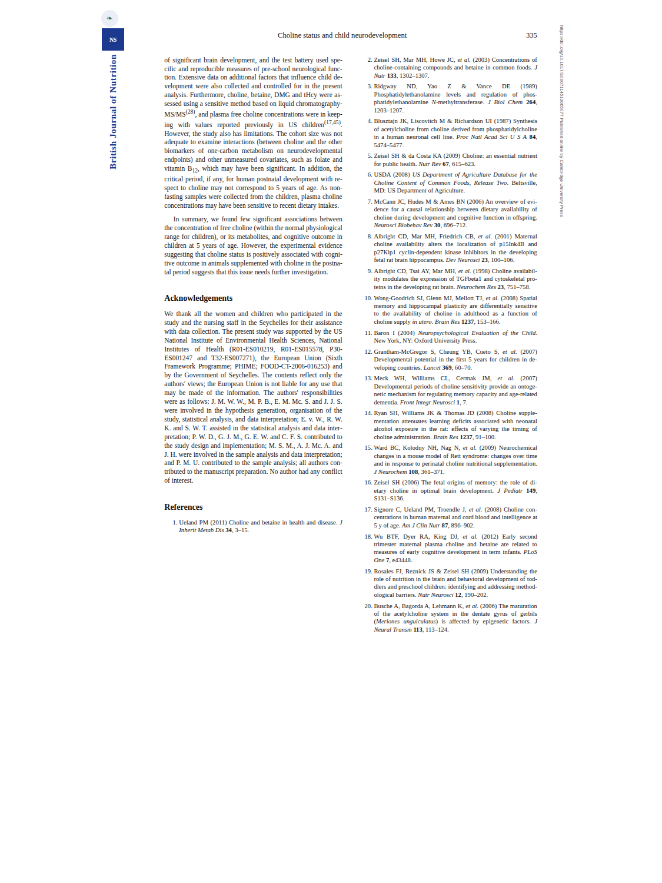❧
NS
British Journal of Nutrition
https://doi.org/10.1017/S0007114512005077 Published online by Cambridge University Press
Choline status and child neurodevelopment
335
of significant brain development, and the test battery used specific and reproducible measures of pre-school neurological function. Extensive data on additional factors that influence child development were also collected and controlled for in the present analysis. Furthermore, choline, betaine, DMG and tHcy were assessed using a sensitive method based on liquid chromatography-MS/MS(28), and plasma free choline concentrations were in keeping with values reported previously in US children(17,45). However, the study also has limitations. The cohort size was not adequate to examine interactions (between choline and the other biomarkers of one-carbon metabolism on neurodevelopmental endpoints) and other unmeasured covariates, such as folate and vitamin B12, which may have been significant. In addition, the critical period, if any, for human postnatal development with respect to choline may not correspond to 5 years of age. As non-fasting samples were collected from the children, plasma choline concentrations may have been sensitive to recent dietary intakes.
In summary, we found few significant associations between the concentration of free choline (within the normal physiological range for children), or its metabolites, and cognitive outcome in children at 5 years of age. However, the experimental evidence suggesting that choline status is positively associated with cognitive outcome in animals supplemented with choline in the postnatal period suggests that this issue needs further investigation.
Acknowledgements
We thank all the women and children who participated in the study and the nursing staff in the Seychelles for their assistance with data collection. The present study was supported by the US National Institute of Environmental Health Sciences, National Institutes of Health (R01-ES010219, R01-ES015578, P30-ES001247 and T32-ES007271), the European Union (Sixth Framework Programme; PHIME; FOOD-CT-2006-016253) and by the Government of Seychelles. The contents reflect only the authors' views; the European Union is not liable for any use that may be made of the information. The authors' responsibilities were as follows: J. M. W. W., M. P. B., E. M. Mc. S. and J. J. S. were involved in the hypothesis generation, organisation of the study, statistical analysis, and data interpretation; E. v. W., R. W. K. and S. W. T. assisted in the statistical analysis and data interpretation; P. W. D., G. J. M., G. E. W. and C. F. S. contributed to the study design and implementation; M. S. M., A. J. Mc. A. and J. H. were involved in the sample analysis and data interpretation; and P. M. U. contributed to the sample analysis; all authors contributed to the manuscript preparation. No author had any conflict of interest.
References
Ueland PM (2011) Choline and betaine in health and disease. J Inherit Metab Dis 34, 3–15.
Zeisel SH, Mar MH, Howe JC, et al. (2003) Concentrations of choline-containing compounds and betaine in common foods. J Nutr 133, 1302–1307.
Ridgway ND, Yao Z & Vance DE (1989) Phosphatidylethanolamine levels and regulation of phosphatidylethanolamine N-methyltransferase. J Biol Chem 264, 1203–1207.
Blusztajn JK, Liscovitch M & Richardson UI (1987) Synthesis of acetylcholine from choline derived from phosphatidylcholine in a human neuronal cell line. Proc Natl Acad Sci U S A 84, 5474–5477.
Zeisel SH & da Costa KA (2009) Choline: an essential nutrient for public health. Nutr Rev 67, 615–623.
USDA (2008) US Department of Agriculture Database for the Choline Content of Common Foods, Release Two. Beltsville, MD: US Department of Agriculture.
McCann JC, Hudes M & Ames BN (2006) An overview of evidence for a causal relationship between dietary availability of choline during development and cognitive function in offspring. Neurosci Biobehav Rev 30, 696–712.
Albright CD, Mar MH, Friedrich CB, et al. (2001) Maternal choline availability alters the localization of p15Ink4B and p27Kip1 cyclin-dependent kinase inhibitors in the developing fetal rat brain hippocampus. Dev Neurosci 23, 100–106.
Albright CD, Tsai AY, Mar MH, et al. (1998) Choline availability modulates the expression of TGFbeta1 and cytoskeletal proteins in the developing rat brain. Neurochem Res 23, 751–758.
Wong-Goodrich SJ, Glenn MJ, Mellott TJ, et al. (2008) Spatial memory and hippocampal plasticity are differentially sensitive to the availability of choline in adulthood as a function of choline supply in utero. Brain Res 1237, 153–166.
Baron I (2004) Neuropsychological Evaluation of the Child. New York, NY: Oxford University Press.
Grantham-McGregor S, Cheung YB, Cueto S, et al. (2007) Developmental potential in the first 5 years for children in developing countries. Lancet 369, 60–70.
Meck WH, Williams CL, Cermak JM, et al. (2007) Developmental periods of choline sensitivity provide an ontogenetic mechanism for regulating memory capacity and age-related dementia. Front Integr Neurosci 1, 7.
Ryan SH, Williams JK & Thomas JD (2008) Choline supplementation attenuates learning deficits associated with neonatal alcohol exposure in the rat: effects of varying the timing of choline administration. Brain Res 1237, 91–100.
Ward BC, Kolodny NH, Nag N, et al. (2009) Neurochemical changes in a mouse model of Rett syndrome: changes over time and in response to perinatal choline nutritional supplementation. J Neurochem 108, 361–371.
Zeisel SH (2006) The fetal origins of memory: the role of dietary choline in optimal brain development. J Pediatr 149, S131–S136.
Signore C, Ueland PM, Troendle J, et al. (2008) Choline concentrations in human maternal and cord blood and intelligence at 5 y of age. Am J Clin Nutr 87, 896–902.
Wu BTF, Dyer RA, King DJ, et al. (2012) Early second trimester maternal plasma choline and betaine are related to measures of early cognitive development in term infants. PLoS One 7, e43448.
Rosales FJ, Reznick JS & Zeisel SH (2009) Understanding the role of nutrition in the brain and behavioral development of toddlers and preschool children: identifying and addressing methodological barriers. Nutr Neurosci 12, 190–202.
Busche A, Bagorda A, Lehmann K, et al. (2006) The maturation of the acetylcholine system in the dentate gyrus of gerbils (Meriones unguiculatus) is affected by epigenetic factors. J Neural Transm 113, 113–124.